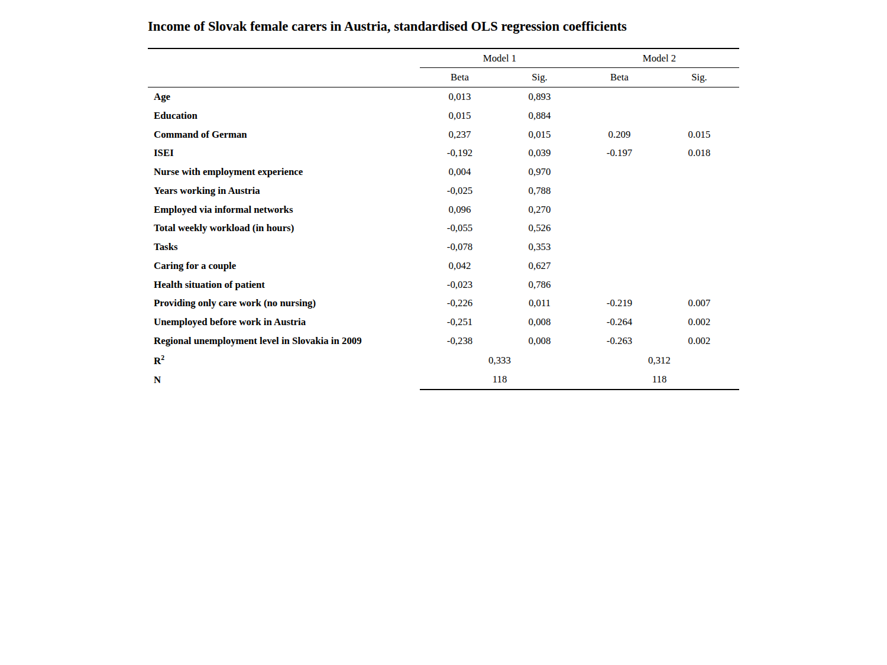Income of Slovak female carers in Austria, standardised OLS regression coefficients
| | Model 1 | Model 2 |
| --- | --- | --- |
| | Beta | Sig. | Beta | Sig. |
| Age | 0,013 | 0,893 | | |
| Education | 0,015 | 0,884 | | |
| Command of German | 0,237 | 0,015 | 0.209 | 0.015 |
| ISEI | -0,192 | 0,039 | -0.197 | 0.018 |
| Nurse with employment experience | 0,004 | 0,970 | | |
| Years working in Austria | -0,025 | 0,788 | | |
| Employed via informal networks | 0,096 | 0,270 | | |
| Total weekly workload (in hours) | -0,055 | 0,526 | | |
| Tasks | -0,078 | 0,353 | | |
| Caring for a couple | 0,042 | 0,627 | | |
| Health situation of patient | -0,023 | 0,786 | | |
| Providing only care work (no nursing) | -0,226 | 0,011 | -0.219 | 0.007 |
| Unemployed before work in Austria | -0,251 | 0,008 | -0.264 | 0.002 |
| Regional unemployment level in Slovakia in 2009 | -0,238 | 0,008 | -0.263 | 0.002 |
| R 2 | 0,333 | 0,312 |
| N | 118 | 118 |